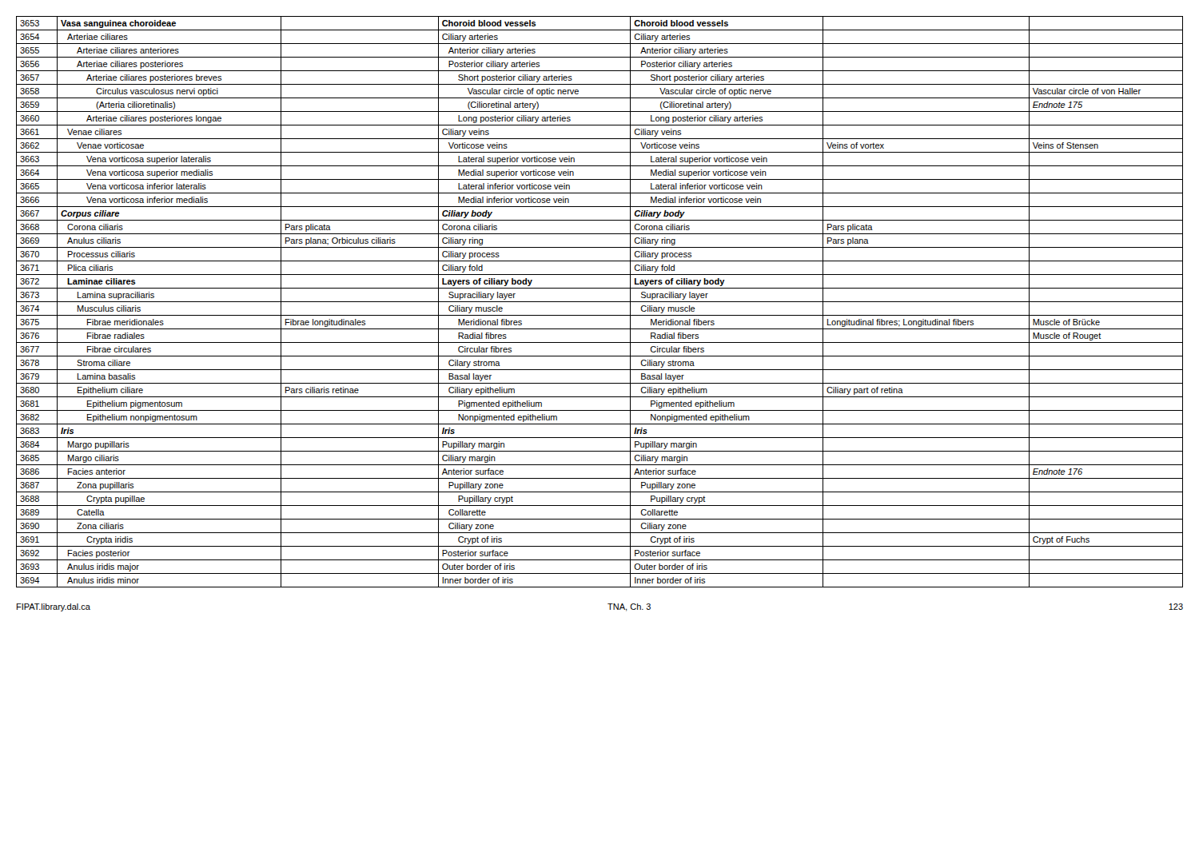| 3653 | Vasa sanguinea choroideae | | Choroid blood vessels | Choroid blood vessels | | |
| 3654 | Arteriae ciliares | | Ciliary arteries | Ciliary arteries | | |
| 3655 | Arteriae ciliares anteriores | | Anterior ciliary arteries | Anterior ciliary arteries | | |
| 3656 | Arteriae ciliares posteriores | | Posterior ciliary arteries | Posterior ciliary arteries | | |
| 3657 | Arteriae ciliares posteriores breves | | Short posterior ciliary arteries | Short posterior ciliary arteries | | |
| 3658 | Circulus vasculosus nervi optici | | Vascular circle of optic nerve | Vascular circle of optic nerve | | Vascular circle of von Haller |
| 3659 | (Arteria cilioretinalis) | | (Cilioretinal artery) | (Cilioretinal artery) | | Endnote 175 |
| 3660 | Arteriae ciliares posteriores longae | | Long posterior ciliary arteries | Long posterior ciliary arteries | | |
| 3661 | Venae ciliares | | Ciliary veins | Ciliary veins | | |
| 3662 | Venae vorticosae | | Vorticose veins | Vorticose veins | Veins of vortex | Veins of Stensen |
| 3663 | Vena vorticosa superior lateralis | | Lateral superior vorticose vein | Lateral superior vorticose vein | | |
| 3664 | Vena vorticosa superior medialis | | Medial superior vorticose vein | Medial superior vorticose vein | | |
| 3665 | Vena vorticosa inferior lateralis | | Lateral inferior vorticose vein | Lateral inferior vorticose vein | | |
| 3666 | Vena vorticosa inferior medialis | | Medial inferior vorticose vein | Medial inferior vorticose vein | | |
| 3667 | Corpus ciliare | | Ciliary body | Ciliary body | | |
| 3668 | Corona ciliaris | Pars plicata | Corona ciliaris | Corona ciliaris | Pars plicata | |
| 3669 | Anulus ciliaris | Pars plana; Orbiculus ciliaris | Ciliary ring | Ciliary ring | Pars plana | |
| 3670 | Processus ciliaris | | Ciliary process | Ciliary process | | |
| 3671 | Plica ciliaris | | Ciliary fold | Ciliary fold | | |
| 3672 | Laminae ciliares | | Layers of ciliary body | Layers of ciliary body | | |
| 3673 | Lamina supraciliaris | | Supraciliary layer | Supraciliary layer | | |
| 3674 | Musculus ciliaris | | Ciliary muscle | Ciliary muscle | | |
| 3675 | Fibrae meridionales | Fibrae longitudinales | Meridional fibres | Meridional fibers | Longitudinal fibres; Longitudinal fibers | Muscle of Brücke |
| 3676 | Fibrae radiales | | Radial fibres | Radial fibers | | Muscle of Rouget |
| 3677 | Fibrae circulares | | Circular fibres | Circular fibers | | |
| 3678 | Stroma ciliare | | Cilary stroma | Ciliary stroma | | |
| 3679 | Lamina basalis | | Basal layer | Basal layer | | |
| 3680 | Epithelium ciliare | Pars ciliaris retinae | Ciliary epithelium | Ciliary epithelium | Ciliary part of retina | |
| 3681 | Epithelium pigmentosum | | Pigmented epithelium | Pigmented epithelium | | |
| 3682 | Epithelium nonpigmentosum | | Nonpigmented epithelium | Nonpigmented epithelium | | |
| 3683 | Iris | | Iris | Iris | | |
| 3684 | Margo pupillaris | | Pupillary margin | Pupillary margin | | |
| 3685 | Margo ciliaris | | Ciliary margin | Ciliary margin | | |
| 3686 | Facies anterior | | Anterior surface | Anterior surface | | Endnote 176 |
| 3687 | Zona pupillaris | | Pupillary zone | Pupillary zone | | |
| 3688 | Crypta pupillae | | Pupillary crypt | Pupillary crypt | | |
| 3689 | Catella | | Collarette | Collarette | | |
| 3690 | Zona ciliaris | | Ciliary zone | Ciliary zone | | |
| 3691 | Crypta iridis | | Crypt of iris | Crypt of iris | | Crypt of Fuchs |
| 3692 | Facies posterior | | Posterior surface | Posterior surface | | |
| 3693 | Anulus iridis major | | Outer border of iris | Outer border of iris | | |
| 3694 | Anulus iridis minor | | Inner border of iris | Inner border of iris | | |
FIPAT.library.dal.ca TNA, Ch. 3 123